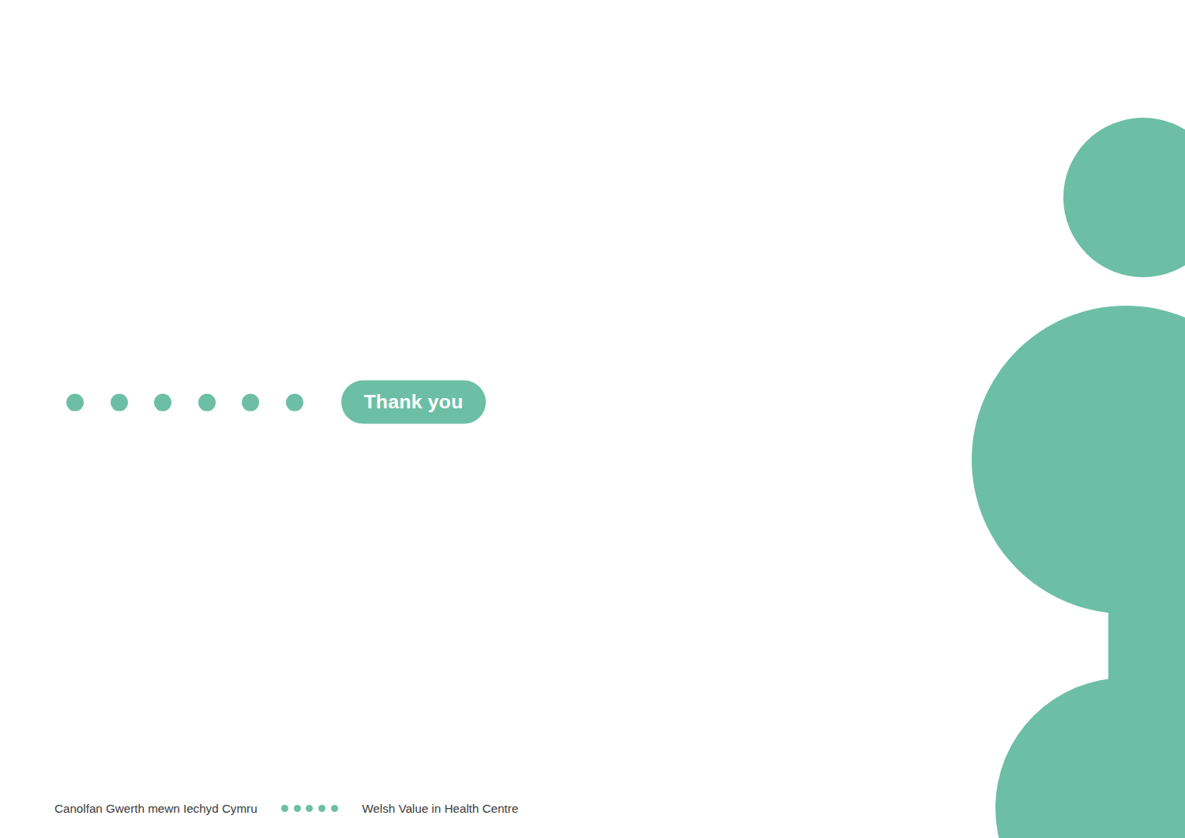Thank you
Canolfan Gwerth mewn Iechyd Cymru Welsh Value in Health Centre